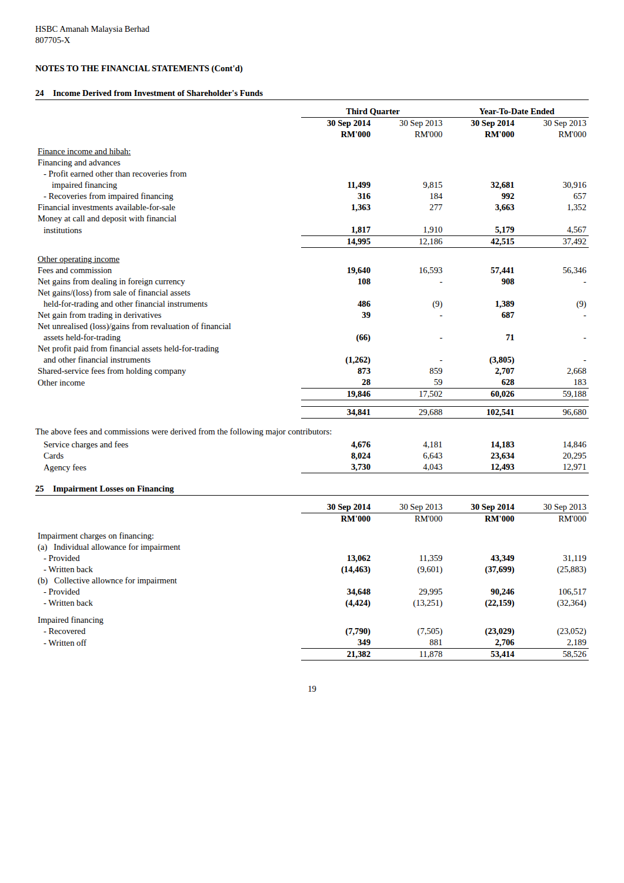HSBC Amanah Malaysia Berhad
807705-X
NOTES TO THE FINANCIAL STATEMENTS (Cont'd)
24 Income Derived from Investment of Shareholder's Funds
| | Third Quarter | Year-To-Date Ended |
| | 30 Sep 2014 | 30 Sep 2013 | 30 Sep 2014 | 30 Sep 2013 |
| | RM'000 | RM'000 | RM'000 | RM'000 |
| Finance income and hibah: | | | | |
| Financing and advances | | | | |
| - Profit earned other than recoveries from | | | | |
| impaired financing | 11,499 | 9,815 | 32,681 | 30,916 |
| - Recoveries from impaired financing | 316 | 184 | 992 | 657 |
| Financial investments available-for-sale | 1,363 | 277 | 3,663 | 1,352 |
| Money at call and deposit with financial | | | | |
| institutions | 1,817 | 1,910 | 5,179 | 4,567 |
| | 14,995 | 12,186 | 42,515 | 37,492 |
| Other operating income | | | | |
| Fees and commission | 19,640 | 16,593 | 57,441 | 56,346 |
| Net gains from dealing in foreign currency | 108 | - | 908 | - |
| Net gains/(loss) from sale of financial assets | | | | |
| held-for-trading and other financial instruments | 486 | (9) | 1,389 | (9) |
| Net gain from trading in derivatives | 39 | - | 687 | - |
| Net unrealised (loss)/gains from revaluation of financial | | | | |
| assets held-for-trading | (66) | - | 71 | - |
| Net profit paid from financial assets held-for-trading | | | | |
| and other financial instruments | (1,262) | - | (3,805) | - |
| Shared-service fees from holding company | 873 | 859 | 2,707 | 2,668 |
| Other income | 28 | 59 | 628 | 183 |
| | 19,846 | 17,502 | 60,026 | 59,188 |
| | 34,841 | 29,688 | 102,541 | 96,680 |
The above fees and commissions were derived from the following major contributors:
| Service charges and fees | 4,676 | 4,181 | 14,183 | 14,846 |
| Cards | 8,024 | 6,643 | 23,634 | 20,295 |
| Agency fees | 3,730 | 4,043 | 12,493 | 12,971 |
25 Impairment Losses on Financing
| | 30 Sep 2014 | 30 Sep 2013 | 30 Sep 2014 | 30 Sep 2013 |
| | RM'000 | RM'000 | RM'000 | RM'000 |
| Impairment charges on financing: | | | | |
| (a) Individual allowance for impairment | | | | |
| - Provided | 13,062 | 11,359 | 43,349 | 31,119 |
| - Written back | (14,463) | (9,601) | (37,699) | (25,883) |
| (b) Collective allownce for impairment | | | | |
| - Provided | 34,648 | 29,995 | 90,246 | 106,517 |
| - Written back | (4,424) | (13,251) | (22,159) | (32,364) |
| Impaired financing | | | | |
| - Recovered | (7,790) | (7,505) | (23,029) | (23,052) |
| - Written off | 349 | 881 | 2,706 | 2,189 |
| | 21,382 | 11,878 | 53,414 | 58,526 |
19